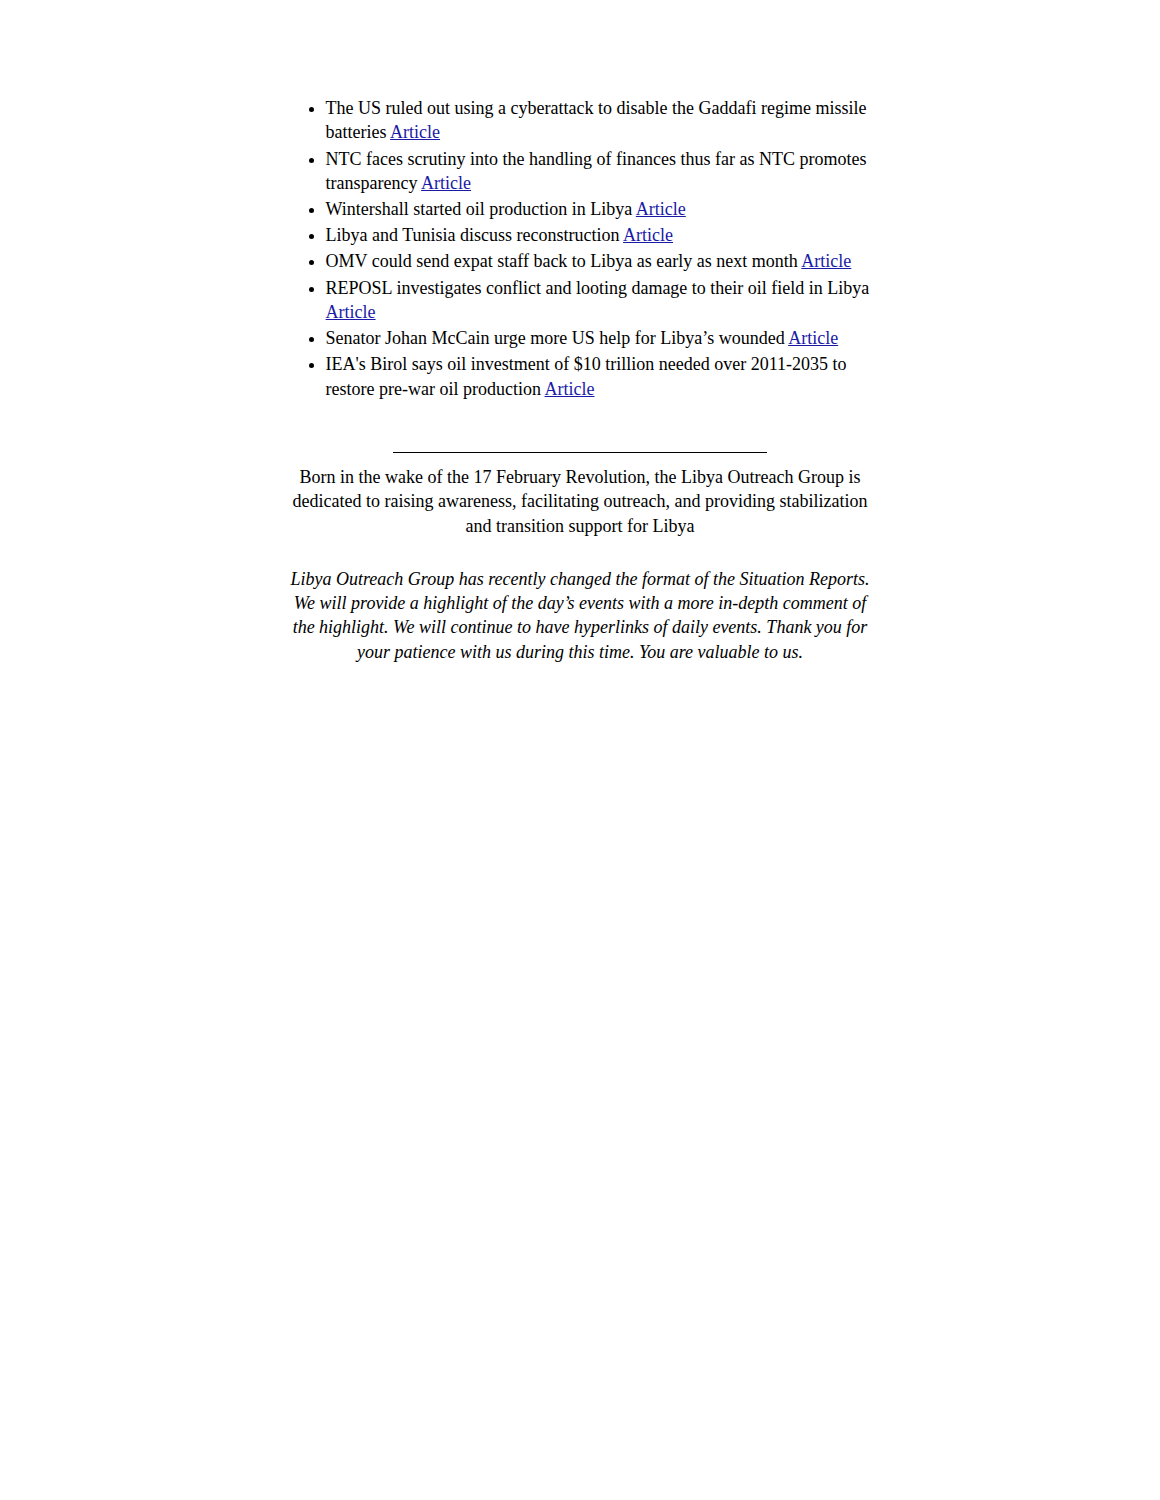The US ruled out using a cyberattack to disable the Gaddafi regime missile batteries Article
NTC faces scrutiny into the handling of finances thus far as NTC promotes transparency Article
Wintershall started oil production in Libya Article
Libya and Tunisia discuss reconstruction Article
OMV could send expat staff back to Libya as early as next month Article
REPOSL investigates conflict and looting damage to their oil field in Libya Article
Senator Johan McCain urge more US help for Libya’s wounded Article
IEA's Birol says oil investment of $10 trillion needed over 2011-2035 to restore pre-war oil production Article
Born in the wake of the 17 February Revolution, the Libya Outreach Group is dedicated to raising awareness, facilitating outreach, and providing stabilization and transition support for Libya
Libya Outreach Group has recently changed the format of the Situation Reports. We will provide a highlight of the day’s events with a more in-depth comment of the highlight. We will continue to have hyperlinks of daily events. Thank you for your patience with us during this time. You are valuable to us.